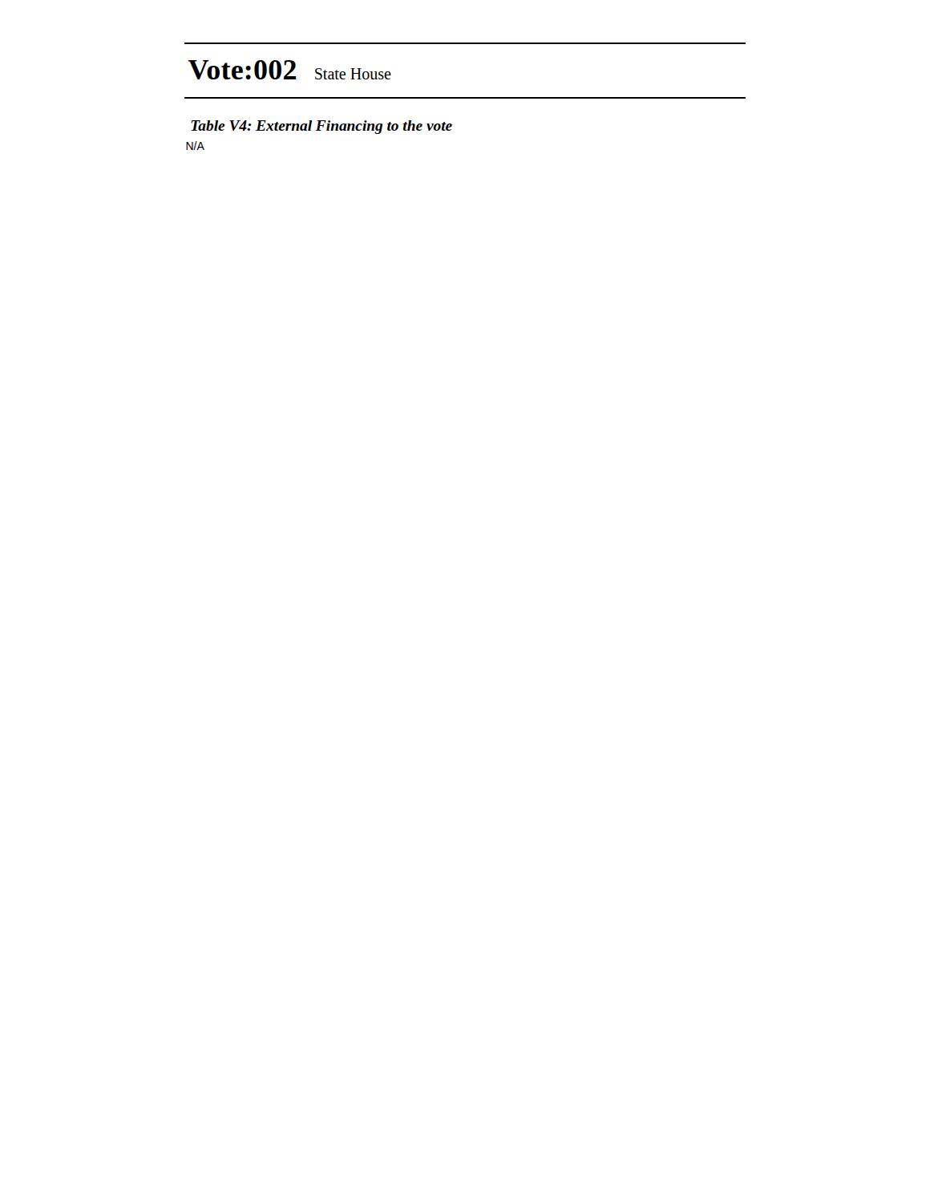Vote:002 State House
Table V4: External Financing to the vote
N/A